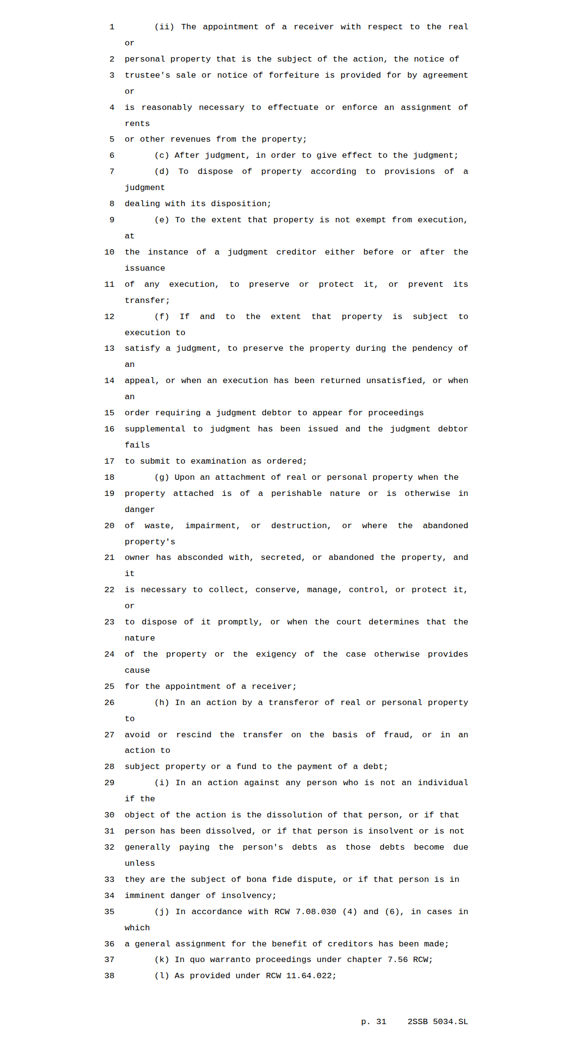(ii) The appointment of a receiver with respect to the real or
personal property that is the subject of the action, the notice of
trustee's sale or notice of forfeiture is provided for by agreement or
is reasonably necessary to effectuate or enforce an assignment of rents
or other revenues from the property;
(c) After judgment, in order to give effect to the judgment;
(d) To dispose of property according to provisions of a judgment
dealing with its disposition;
(e) To the extent that property is not exempt from execution, at
the instance of a judgment creditor either before or after the issuance
of any execution, to preserve or protect it, or prevent its transfer;
(f) If and to the extent that property is subject to execution to
satisfy a judgment, to preserve the property during the pendency of an
appeal, or when an execution has been returned unsatisfied, or when an
order requiring a judgment debtor to appear for proceedings
supplemental to judgment has been issued and the judgment debtor fails
to submit to examination as ordered;
(g) Upon an attachment of real or personal property when the
property attached is of a perishable nature or is otherwise in danger
of waste, impairment, or destruction, or where the abandoned property's
owner has absconded with, secreted, or abandoned the property, and it
is necessary to collect, conserve, manage, control, or protect it, or
to dispose of it promptly, or when the court determines that the nature
of the property or the exigency of the case otherwise provides cause
for the appointment of a receiver;
(h) In an action by a transferor of real or personal property to
avoid or rescind the transfer on the basis of fraud, or in an action to
subject property or a fund to the payment of a debt;
(i) In an action against any person who is not an individual if the
object of the action is the dissolution of that person, or if that
person has been dissolved, or if that person is insolvent or is not
generally paying the person's debts as those debts become due unless
they are the subject of bona fide dispute, or if that person is in
imminent danger of insolvency;
(j) In accordance with RCW 7.08.030 (4) and (6), in cases in which
a general assignment for the benefit of creditors has been made;
(k) In quo warranto proceedings under chapter 7.56 RCW;
(l) As provided under RCW 11.64.022;
p. 31 2SSB 5034.SL